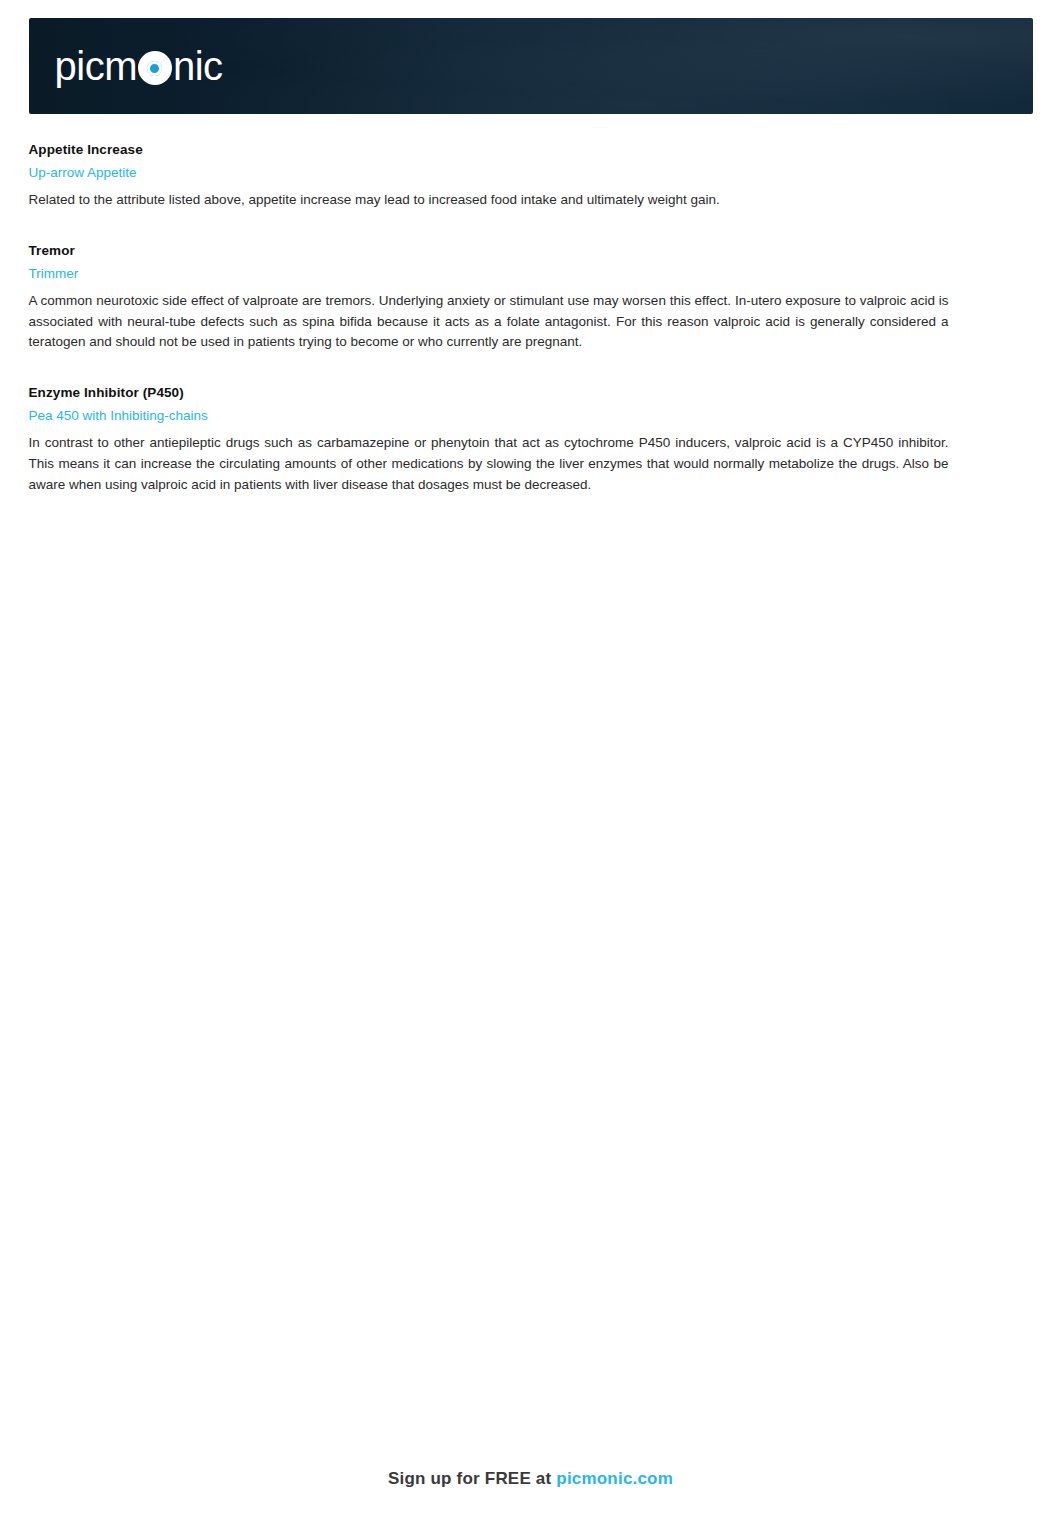picm nic
Appetite Increase
Up-arrow Appetite
Related to the attribute listed above, appetite increase may lead to increased food intake and ultimately weight gain.
Tremor
Trimmer
A common neurotoxic side effect of valproate are tremors. Underlying anxiety or stimulant use may worsen this effect. In-utero exposure to valproic acid is associated with neural-tube defects such as spina bifida because it acts as a folate antagonist. For this reason valproic acid is generally considered a teratogen and should not be used in patients trying to become or who currently are pregnant.
Enzyme Inhibitor (P450)
Pea 450 with Inhibiting-chains
In contrast to other antiepileptic drugs such as carbamazepine or phenytoin that act as cytochrome P450 inducers, valproic acid is a CYP450 inhibitor. This means it can increase the circulating amounts of other medications by slowing the liver enzymes that would normally metabolize the drugs. Also be aware when using valproic acid in patients with liver disease that dosages must be decreased.
Sign up for FREE at picmonic.com